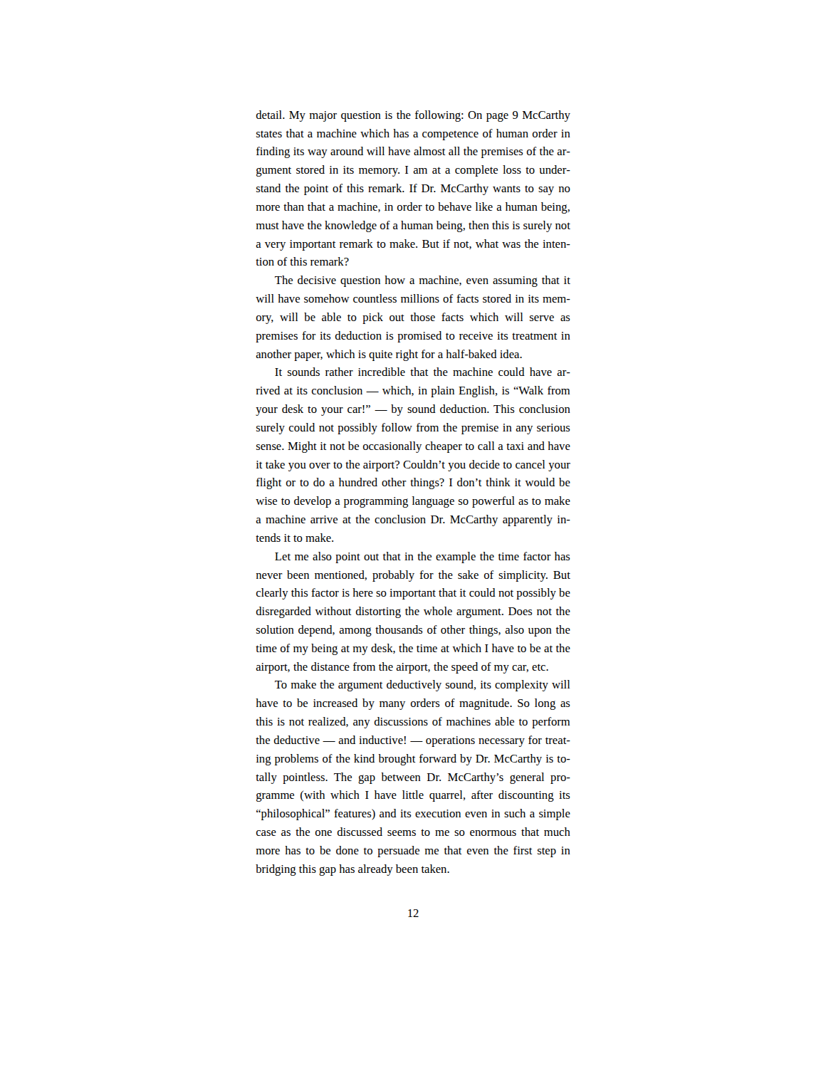detail. My major question is the following: On page 9 McCarthy states that a machine which has a competence of human order in finding its way around will have almost all the premises of the argument stored in its memory. I am at a complete loss to understand the point of this remark. If Dr. McCarthy wants to say no more than that a machine, in order to behave like a human being, must have the knowledge of a human being, then this is surely not a very important remark to make. But if not, what was the intention of this remark?
The decisive question how a machine, even assuming that it will have somehow countless millions of facts stored in its memory, will be able to pick out those facts which will serve as premises for its deduction is promised to receive its treatment in another paper, which is quite right for a half-baked idea.
It sounds rather incredible that the machine could have arrived at its conclusion — which, in plain English, is “Walk from your desk to your car!” — by sound deduction. This conclusion surely could not possibly follow from the premise in any serious sense. Might it not be occasionally cheaper to call a taxi and have it take you over to the airport? Couldn’t you decide to cancel your flight or to do a hundred other things? I don’t think it would be wise to develop a programming language so powerful as to make a machine arrive at the conclusion Dr. McCarthy apparently intends it to make.
Let me also point out that in the example the time factor has never been mentioned, probably for the sake of simplicity. But clearly this factor is here so important that it could not possibly be disregarded without distorting the whole argument. Does not the solution depend, among thousands of other things, also upon the time of my being at my desk, the time at which I have to be at the airport, the distance from the airport, the speed of my car, etc.
To make the argument deductively sound, its complexity will have to be increased by many orders of magnitude. So long as this is not realized, any discussions of machines able to perform the deductive — and inductive! — operations necessary for treating problems of the kind brought forward by Dr. McCarthy is totally pointless. The gap between Dr. McCarthy’s general programme (with which I have little quarrel, after discounting its “philosophical” features) and its execution even in such a simple case as the one discussed seems to me so enormous that much more has to be done to persuade me that even the first step in bridging this gap has already been taken.
12